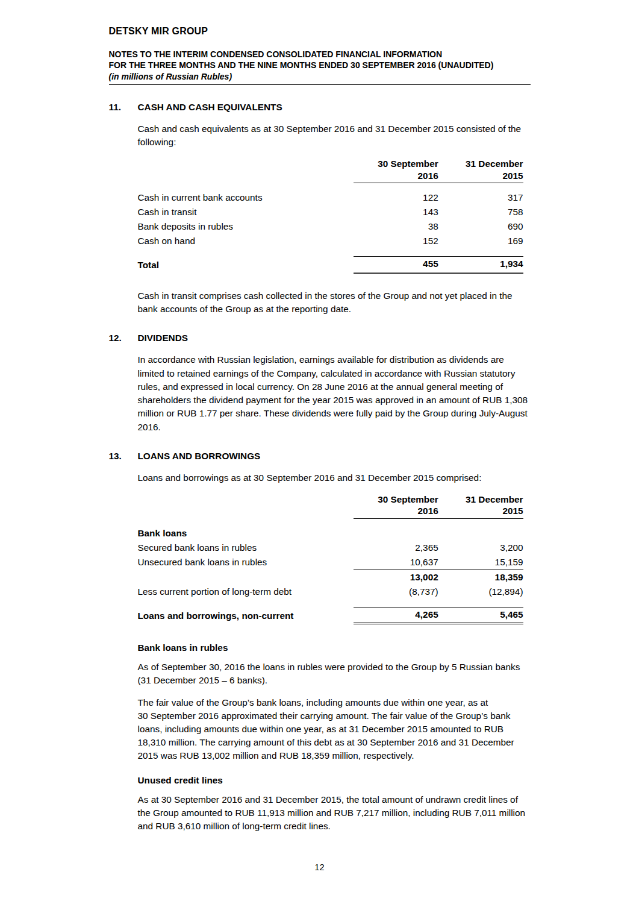DETSKY MIR GROUP
NOTES TO THE INTERIM CONDENSED CONSOLIDATED FINANCIAL INFORMATION
FOR THE THREE MONTHS AND THE NINE MONTHS ENDED 30 SEPTEMBER 2016 (UNAUDITED)
(in millions of Russian Rubles)
11. CASH AND CASH EQUIVALENTS
Cash and cash equivalents as at 30 September 2016 and 31 December 2015 consisted of the following:
| | 30 September 2016 | 31 December 2015 |
| --- | --- | --- |
| Cash in current bank accounts | 122 | 317 |
| Cash in transit | 143 | 758 |
| Bank deposits in rubles | 38 | 690 |
| Cash on hand | 152 | 169 |
| Total | 455 | 1,934 |
Cash in transit comprises cash collected in the stores of the Group and not yet placed in the bank accounts of the Group as at the reporting date.
12. DIVIDENDS
In accordance with Russian legislation, earnings available for distribution as dividends are limited to retained earnings of the Company, calculated in accordance with Russian statutory rules, and expressed in local currency. On 28 June 2016 at the annual general meeting of shareholders the dividend payment for the year 2015 was approved in an amount of RUB 1,308 million or RUB 1.77 per share. These dividends were fully paid by the Group during July-August 2016.
13. LOANS AND BORROWINGS
Loans and borrowings as at 30 September 2016 and 31 December 2015 comprised:
| | 30 September 2016 | 31 December 2015 |
| --- | --- | --- |
| Bank loans | | |
| Secured bank loans in rubles | 2,365 | 3,200 |
| Unsecured bank loans in rubles | 10,637 | 15,159 |
| | 13,002 | 18,359 |
| Less current portion of long-term debt | (8,737) | (12,894) |
| Loans and borrowings, non-current | 4,265 | 5,465 |
Bank loans in rubles
As of September 30, 2016 the loans in rubles were provided to the Group by 5 Russian banks
(31 December 2015 – 6 banks).
The fair value of the Group’s bank loans, including amounts due within one year, as at
30 September 2016 approximated their carrying amount. The fair value of the Group’s bank loans, including amounts due within one year, as at 31 December 2015 amounted to RUB 18,310 million. The carrying amount of this debt as at 30 September 2016 and 31 December 2015 was RUB 13,002 million and RUB 18,359 million, respectively.
Unused credit lines
As at 30 September 2016 and 31 December 2015, the total amount of undrawn credit lines of the Group amounted to RUB 11,913 million and RUB 7,217 million, including RUB 7,011 million and RUB 3,610 million of long-term credit lines.
12